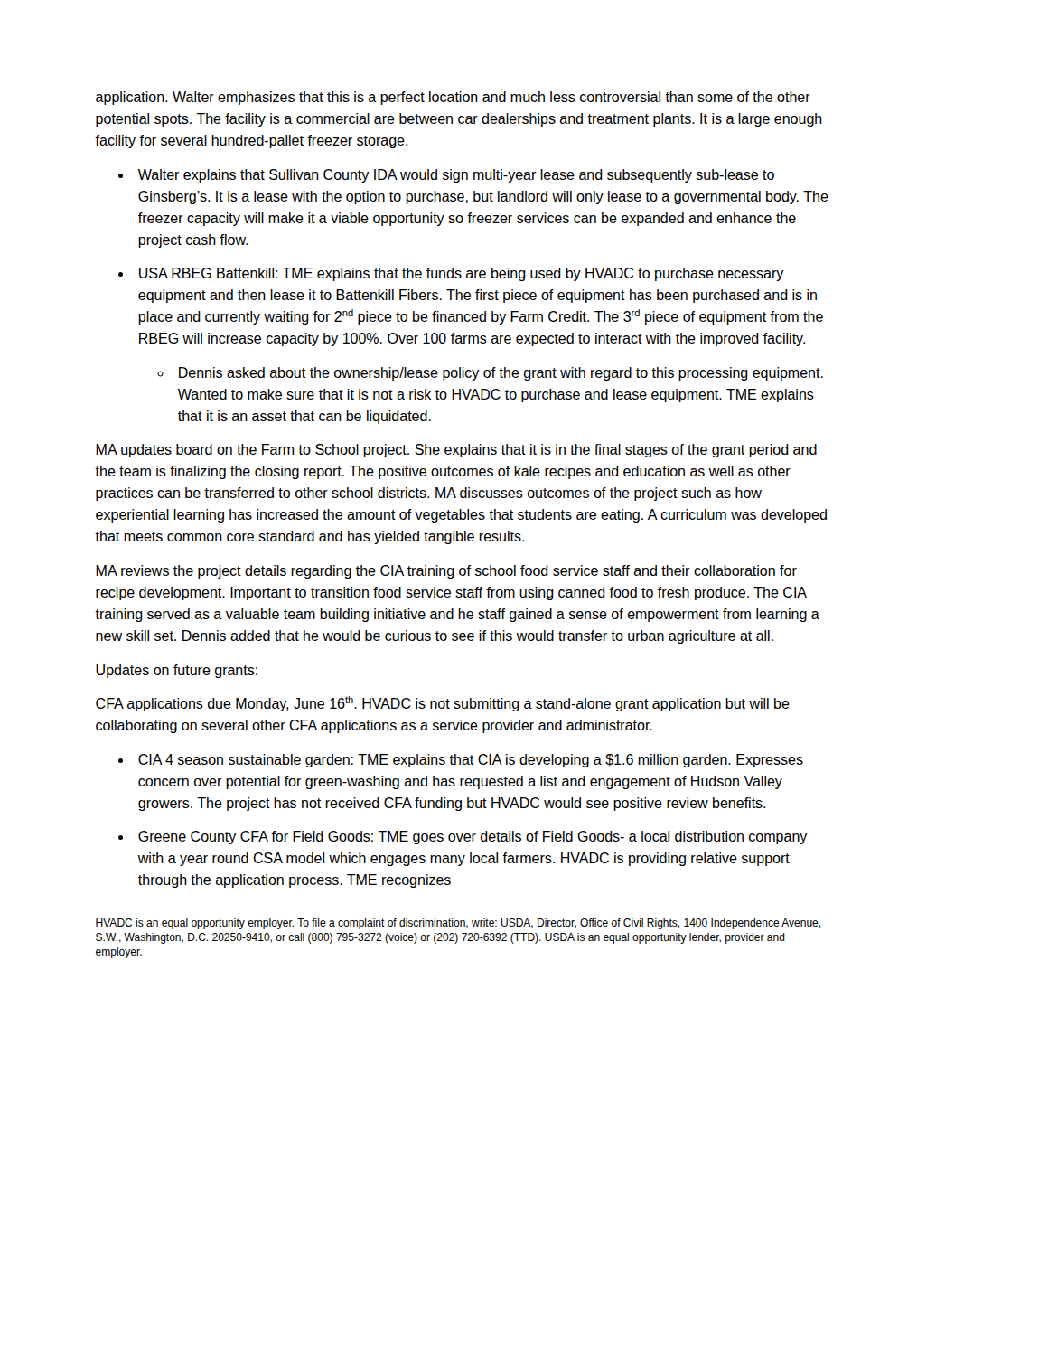application. Walter emphasizes that this is a perfect location and much less controversial than some of the other potential spots. The facility is a commercial are between car dealerships and treatment plants. It is a large enough facility for several hundred-pallet freezer storage.
Walter explains that Sullivan County IDA would sign multi-year lease and subsequently sub-lease to Ginsberg’s. It is a lease with the option to purchase, but landlord will only lease to a governmental body. The freezer capacity will make it a viable opportunity so freezer services can be expanded and enhance the project cash flow.
USA RBEG Battenkill: TME explains that the funds are being used by HVADC to purchase necessary equipment and then lease it to Battenkill Fibers. The first piece of equipment has been purchased and is in place and currently waiting for 2nd piece to be financed by Farm Credit. The 3rd piece of equipment from the RBEG will increase capacity by 100%. Over 100 farms are expected to interact with the improved facility.
Dennis asked about the ownership/lease policy of the grant with regard to this processing equipment. Wanted to make sure that it is not a risk to HVADC to purchase and lease equipment. TME explains that it is an asset that can be liquidated.
MA updates board on the Farm to School project. She explains that it is in the final stages of the grant period and the team is finalizing the closing report. The positive outcomes of kale recipes and education as well as other practices can be transferred to other school districts. MA discusses outcomes of the project such as how experiential learning has increased the amount of vegetables that students are eating. A curriculum was developed that meets common core standard and has yielded tangible results.
MA reviews the project details regarding the CIA training of school food service staff and their collaboration for recipe development. Important to transition food service staff from using canned food to fresh produce. The CIA training served as a valuable team building initiative and he staff gained a sense of empowerment from learning a new skill set. Dennis added that he would be curious to see if this would transfer to urban agriculture at all.
Updates on future grants:
CFA applications due Monday, June 16th. HVADC is not submitting a stand-alone grant application but will be collaborating on several other CFA applications as a service provider and administrator.
CIA 4 season sustainable garden: TME explains that CIA is developing a $1.6 million garden. Expresses concern over potential for green-washing and has requested a list and engagement of Hudson Valley growers. The project has not received CFA funding but HVADC would see positive review benefits.
Greene County CFA for Field Goods: TME goes over details of Field Goods- a local distribution company with a year round CSA model which engages many local farmers. HVADC is providing relative support through the application process. TME recognizes
HVADC is an equal opportunity employer. To file a complaint of discrimination, write: USDA, Director, Office of Civil Rights, 1400 Independence Avenue, S.W., Washington, D.C. 20250-9410, or call (800) 795-3272 (voice) or (202) 720-6392 (TTD). USDA is an equal opportunity lender, provider and employer.